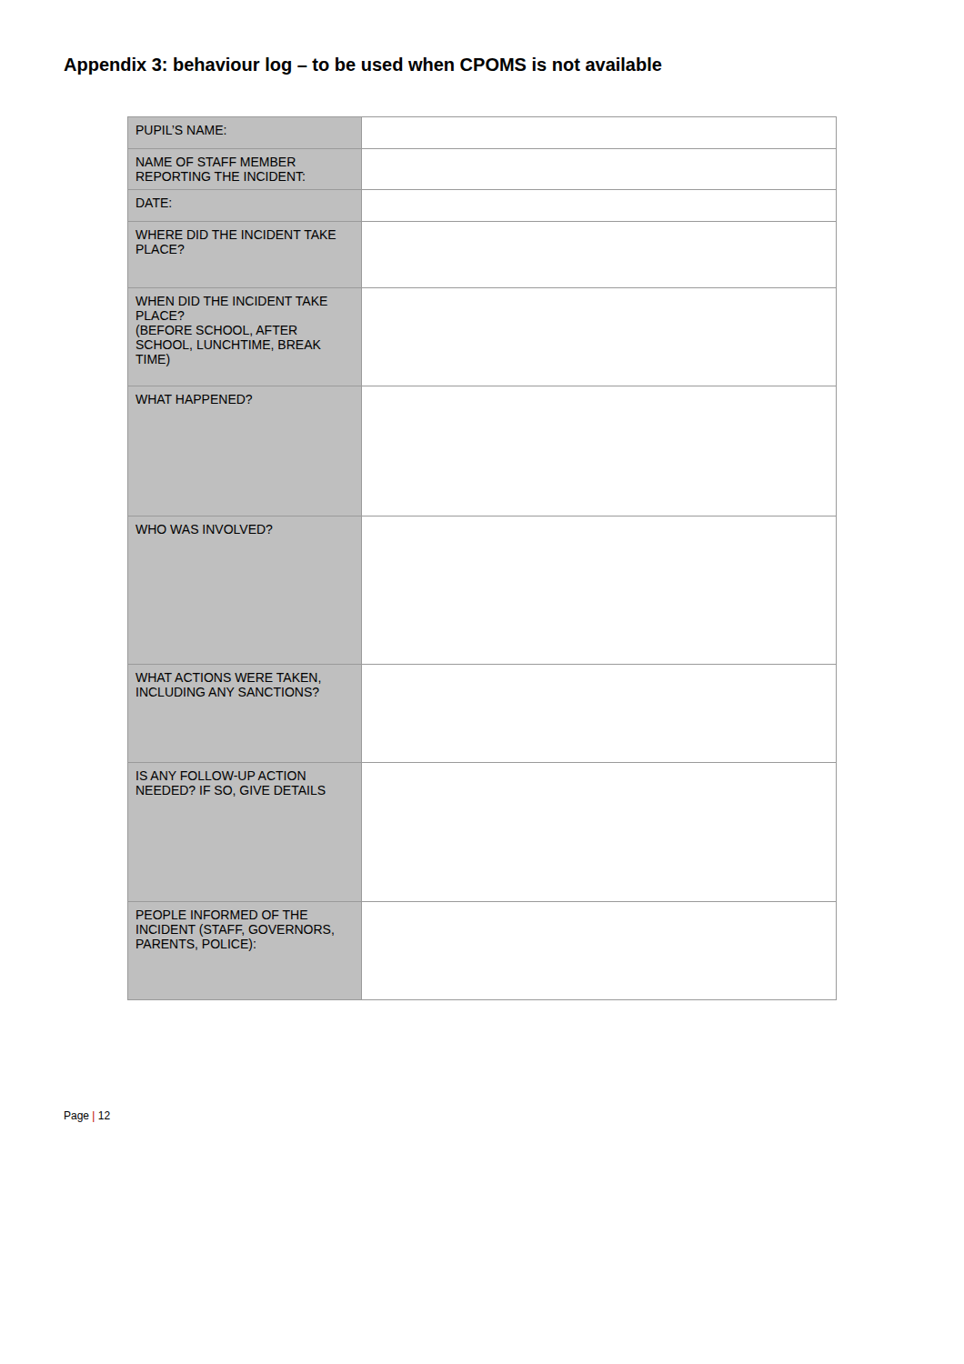Appendix 3: behaviour log – to be used when CPOMS is not available
| Pupil’s name: | |
| Name of staff member reporting the incident: | |
| Date: | |
| Where did the incident take place? | |
| When did the incident take place? (before school, after school, lunchtime, break time) | |
| What happened? | |
| Who was involved? | |
| What actions were taken, including any sanctions? | |
| Is any follow-up action needed? If so, give details | |
| People informed of the incident (staff, governors, parents, police): | |
Page | 12